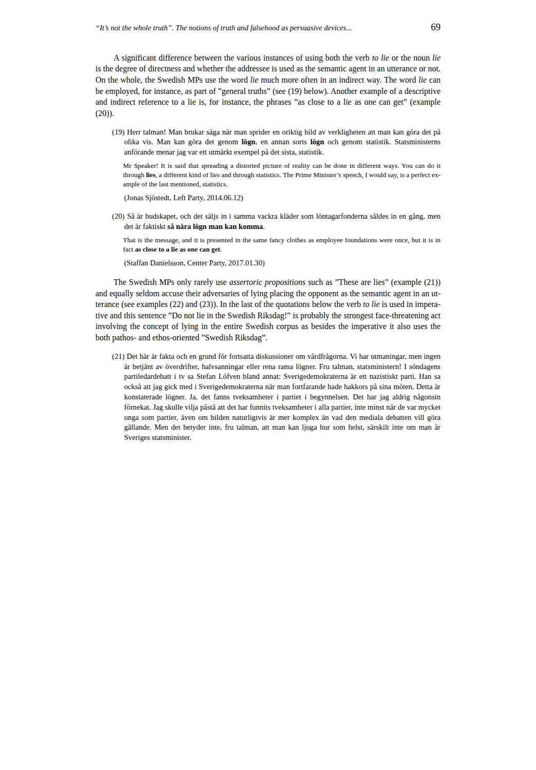“It’s not the whole truth”. The notions of truth and falsehood as persuasive devices... 69
A significant difference between the various instances of using both the verb to lie or the noun lie is the degree of directness and whether the addressee is used as the semantic agent in an utterance or not. On the whole, the Swedish MPs use the word lie much more often in an indirect way. The word lie can be employed, for instance, as part of ”general truths” (see (19) below). Another example of a descriptive and indirect reference to a lie is, for instance, the phrases ”as close to a lie as one can get” (example (20)).
(19) Herr talman! Man brukar säga när man sprider en oriktig bild av verkligheten att man kan göra det på olika vis. Man kan göra det genom lögn, en annan sorts lögn och genom statistik. Statsministerns anförande menar jag var ett utmärkt exempel på det sista, statistik.
Mr Speaker! It is said that spreading a distorted picture of reality can be done in different ways. You can do it through lies, a different kind of lies and through statistics. The Prime Minister’s speech, I would say, is a perfect example of the last mentioned, statistics.
(Jonas Sjöstedt, Left Party, 2014.06.12)
(20) Så är budskapet, och det säljs in i samma vackra kläder som löntagarfonderna såldes in en gång, men det är faktiskt så nära lögn man kan komma.
That is the message, and it is presented in the same fancy clothes as employee foundations were once, but it is in fact as close to a lie as one can get.
(Staffan Danielsson, Center Party, 2017.01.30)
The Swedish MPs only rarely use assertoric propositions such as ”These are lies” (example (21)) and equally seldom accuse their adversaries of lying placing the opponent as the semantic agent in an utterance (see examples (22) and (23)). In the last of the quotations below the verb to lie is used in imperative and this sentence ”Do not lie in the Swedish Riksdag!” is probably the strongest face-threatening act involving the concept of lying in the entire Swedish corpus as besides the imperative it also uses the both pathos- and ethos-oriented ”Swedish Riksdag”.
(21) Det här är fakta och en grund för fortsatta diskussioner om vårdfrågorna. Vi har utmaningar, men ingen är betjänt av överdrifter, halvsanningar eller rena rama lögner. Fru talman, statsministern! I söndagens partiledardebatt i tv sa Stefan Löfven bland annat: Sverigedemokraterna är ett nazistiskt parti. Han sa också att jag gick med i Sverigedemokraterna när man fortfarande hade hakkors på sina möten. Detta är konstaterade lögner. Ja, det fanns tveksamheter i partiet i begynnelsen. Det har jag aldrig någonsin förnekat. Jag skulle vilja påstå att det har funnits tveksamheter i alla partier, inte minst när de var mycket unga som partier, även om bilden naturligtvis är mer komplex än vad den mediala debatten vill göra gällande. Men det betyder inte, fru talman, att man kan ljuga hur som helst, särskilt inte om man är Sveriges statsminister.